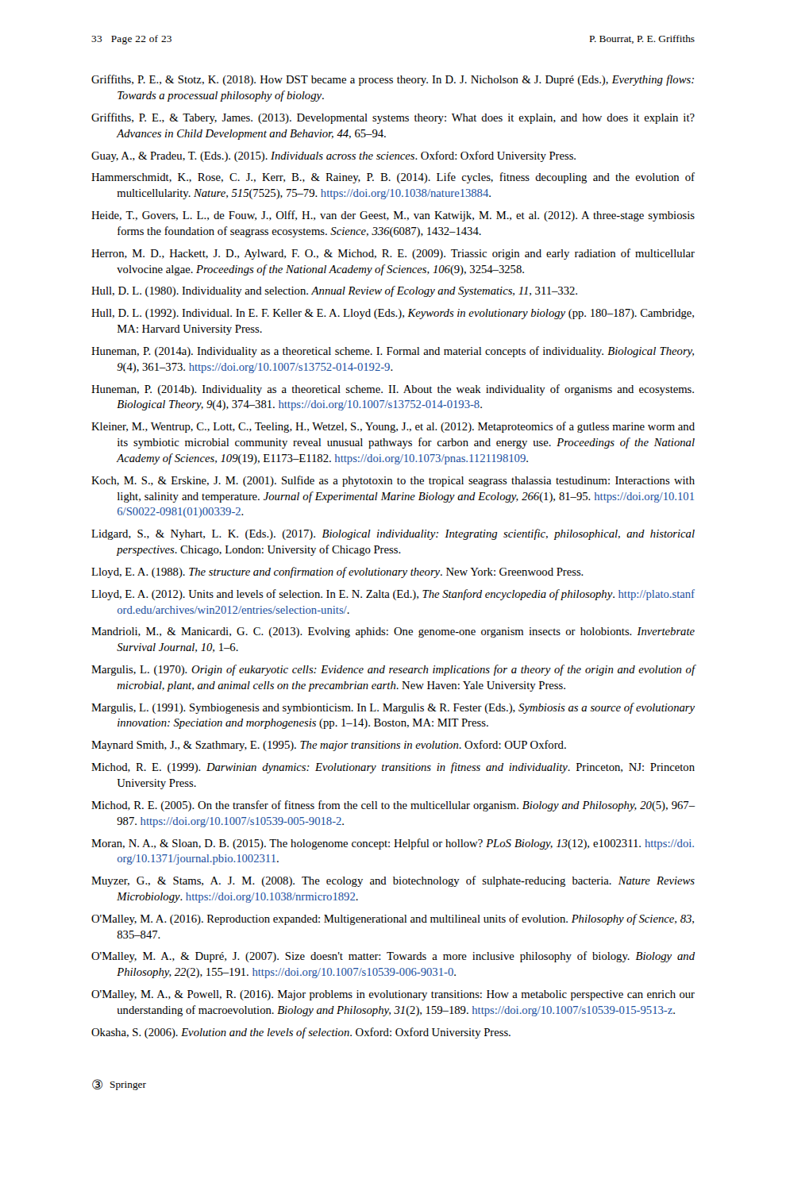33 Page 22 of 23 P. Bourrat, P. E. Griffiths
Griffiths, P. E., & Stotz, K. (2018). How DST became a process theory. In D. J. Nicholson & J. Dupré (Eds.), Everything flows: Towards a processual philosophy of biology.
Griffiths, P. E., & Tabery, James. (2013). Developmental systems theory: What does it explain, and how does it explain it? Advances in Child Development and Behavior, 44, 65–94.
Guay, A., & Pradeu, T. (Eds.). (2015). Individuals across the sciences. Oxford: Oxford University Press.
Hammerschmidt, K., Rose, C. J., Kerr, B., & Rainey, P. B. (2014). Life cycles, fitness decoupling and the evolution of multicellularity. Nature, 515(7525), 75–79. https://doi.org/10.1038/nature13884.
Heide, T., Govers, L. L., de Fouw, J., Olff, H., van der Geest, M., van Katwijk, M. M., et al. (2012). A three-stage symbiosis forms the foundation of seagrass ecosystems. Science, 336(6087), 1432–1434.
Herron, M. D., Hackett, J. D., Aylward, F. O., & Michod, R. E. (2009). Triassic origin and early radiation of multicellular volvocine algae. Proceedings of the National Academy of Sciences, 106(9), 3254–3258.
Hull, D. L. (1980). Individuality and selection. Annual Review of Ecology and Systematics, 11, 311–332.
Hull, D. L. (1992). Individual. In E. F. Keller & E. A. Lloyd (Eds.), Keywords in evolutionary biology (pp. 180–187). Cambridge, MA: Harvard University Press.
Huneman, P. (2014a). Individuality as a theoretical scheme. I. Formal and material concepts of individuality. Biological Theory, 9(4), 361–373. https://doi.org/10.1007/s13752-014-0192-9.
Huneman, P. (2014b). Individuality as a theoretical scheme. II. About the weak individuality of organisms and ecosystems. Biological Theory, 9(4), 374–381. https://doi.org/10.1007/s13752-014-0193-8.
Kleiner, M., Wentrup, C., Lott, C., Teeling, H., Wetzel, S., Young, J., et al. (2012). Metaproteomics of a gutless marine worm and its symbiotic microbial community reveal unusual pathways for carbon and energy use. Proceedings of the National Academy of Sciences, 109(19), E1173–E1182. https://doi.org/10.1073/pnas.1121198109.
Koch, M. S., & Erskine, J. M. (2001). Sulfide as a phytotoxin to the tropical seagrass thalassia testudinum: Interactions with light, salinity and temperature. Journal of Experimental Marine Biology and Ecology, 266(1), 81–95. https://doi.org/10.1016/S0022-0981(01)00339-2.
Lidgard, S., & Nyhart, L. K. (Eds.). (2017). Biological individuality: Integrating scientific, philosophical, and historical perspectives. Chicago, London: University of Chicago Press.
Lloyd, E. A. (1988). The structure and confirmation of evolutionary theory. New York: Greenwood Press.
Lloyd, E. A. (2012). Units and levels of selection. In E. N. Zalta (Ed.), The Stanford encyclopedia of philosophy. http://plato.stanford.edu/archives/win2012/entries/selection-units/.
Mandrioli, M., & Manicardi, G. C. (2013). Evolving aphids: One genome-one organism insects or holobionts. Invertebrate Survival Journal, 10, 1–6.
Margulis, L. (1970). Origin of eukaryotic cells: Evidence and research implications for a theory of the origin and evolution of microbial, plant, and animal cells on the precambrian earth. New Haven: Yale University Press.
Margulis, L. (1991). Symbiogenesis and symbionticism. In L. Margulis & R. Fester (Eds.), Symbiosis as a source of evolutionary innovation: Speciation and morphogenesis (pp. 1–14). Boston, MA: MIT Press.
Maynard Smith, J., & Szathmary, E. (1995). The major transitions in evolution. Oxford: OUP Oxford.
Michod, R. E. (1999). Darwinian dynamics: Evolutionary transitions in fitness and individuality. Princeton, NJ: Princeton University Press.
Michod, R. E. (2005). On the transfer of fitness from the cell to the multicellular organism. Biology and Philosophy, 20(5), 967–987. https://doi.org/10.1007/s10539-005-9018-2.
Moran, N. A., & Sloan, D. B. (2015). The hologenome concept: Helpful or hollow? PLoS Biology, 13(12), e1002311. https://doi.org/10.1371/journal.pbio.1002311.
Muyzer, G., & Stams, A. J. M. (2008). The ecology and biotechnology of sulphate-reducing bacteria. Nature Reviews Microbiology. https://doi.org/10.1038/nrmicro1892.
O'Malley, M. A. (2016). Reproduction expanded: Multigenerational and multilineal units of evolution. Philosophy of Science, 83, 835–847.
O'Malley, M. A., & Dupré, J. (2007). Size doesn't matter: Towards a more inclusive philosophy of biology. Biology and Philosophy, 22(2), 155–191. https://doi.org/10.1007/s10539-006-9031-0.
O'Malley, M. A., & Powell, R. (2016). Major problems in evolutionary transitions: How a metabolic perspective can enrich our understanding of macroevolution. Biology and Philosophy, 31(2), 159–189. https://doi.org/10.1007/s10539-015-9513-z.
Okasha, S. (2006). Evolution and the levels of selection. Oxford: Oxford University Press.
③ Springer